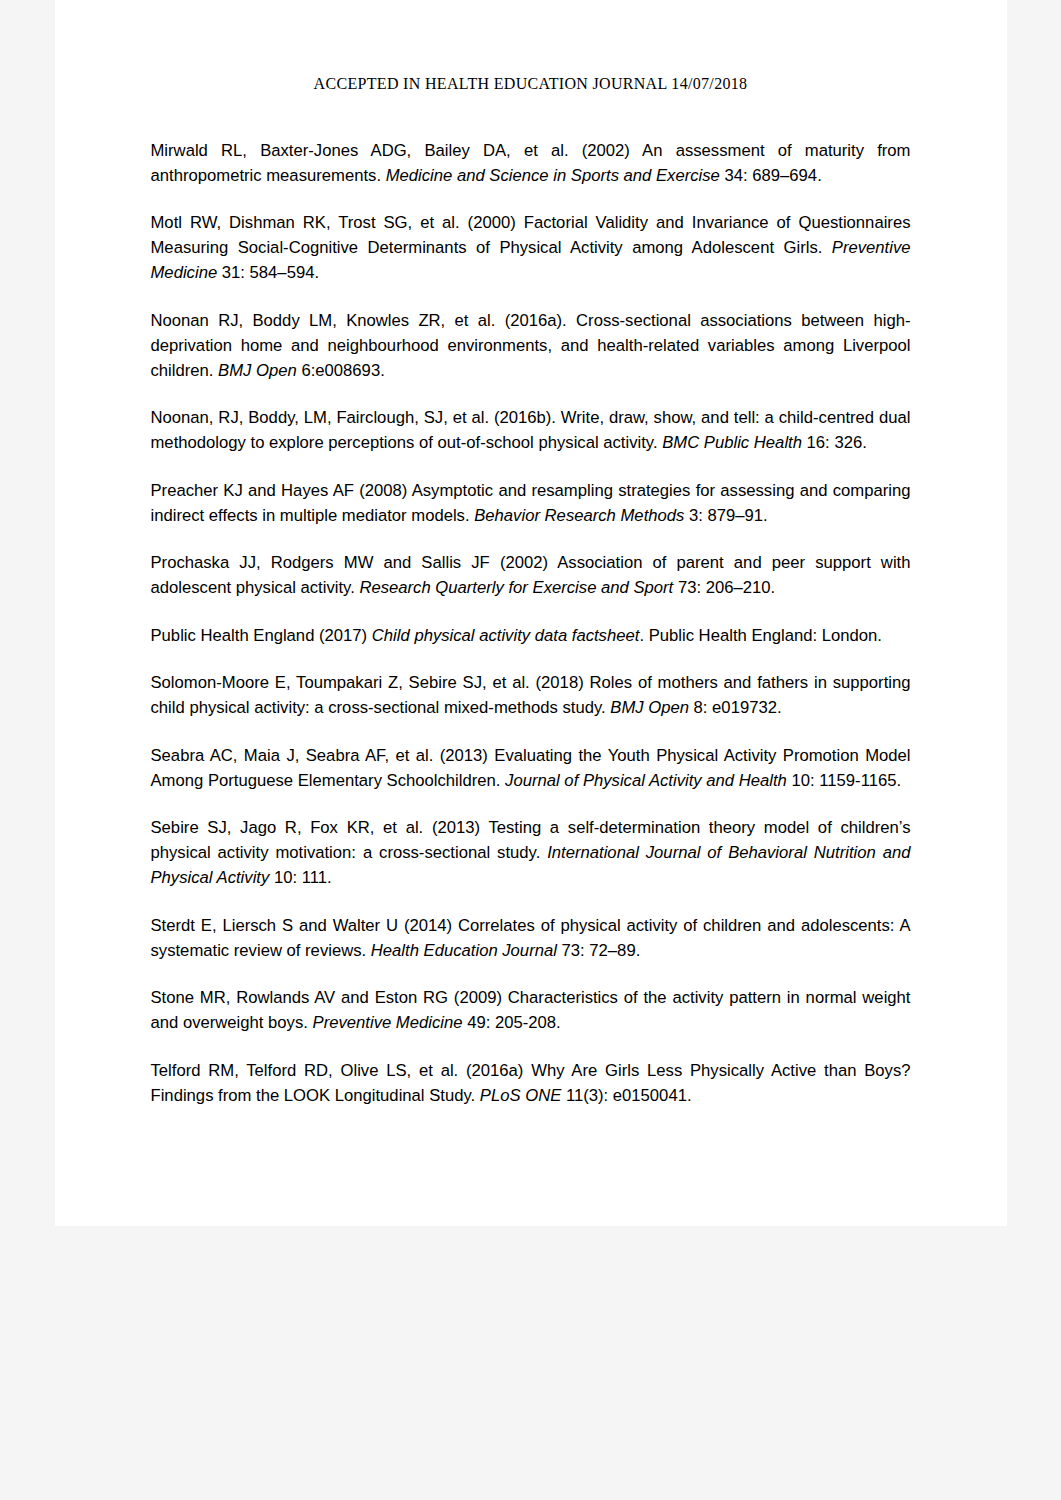ACCEPTED IN HEALTH EDUCATION JOURNAL 14/07/2018
Mirwald RL, Baxter-Jones ADG, Bailey DA, et al. (2002) An assessment of maturity from anthropometric measurements. Medicine and Science in Sports and Exercise 34: 689–694.
Motl RW, Dishman RK, Trost SG, et al. (2000) Factorial Validity and Invariance of Questionnaires Measuring Social-Cognitive Determinants of Physical Activity among Adolescent Girls. Preventive Medicine 31: 584–594.
Noonan RJ, Boddy LM, Knowles ZR, et al. (2016a). Cross-sectional associations between high-deprivation home and neighbourhood environments, and health-related variables among Liverpool children. BMJ Open 6:e008693.
Noonan, RJ, Boddy, LM, Fairclough, SJ, et al. (2016b). Write, draw, show, and tell: a child-centred dual methodology to explore perceptions of out-of-school physical activity. BMC Public Health 16: 326.
Preacher KJ and Hayes AF (2008) Asymptotic and resampling strategies for assessing and comparing indirect effects in multiple mediator models. Behavior Research Methods 3: 879–91.
Prochaska JJ, Rodgers MW and Sallis JF (2002) Association of parent and peer support with adolescent physical activity. Research Quarterly for Exercise and Sport 73: 206–210.
Public Health England (2017) Child physical activity data factsheet. Public Health England: London.
Solomon-Moore E, Toumpakari Z, Sebire SJ, et al. (2018) Roles of mothers and fathers in supporting child physical activity: a cross-sectional mixed-methods study. BMJ Open 8: e019732.
Seabra AC, Maia J, Seabra AF, et al. (2013) Evaluating the Youth Physical Activity Promotion Model Among Portuguese Elementary Schoolchildren. Journal of Physical Activity and Health 10: 1159-1165.
Sebire SJ, Jago R, Fox KR, et al. (2013) Testing a self-determination theory model of children’s physical activity motivation: a cross-sectional study. International Journal of Behavioral Nutrition and Physical Activity 10: 111.
Sterdt E, Liersch S and Walter U (2014) Correlates of physical activity of children and adolescents: A systematic review of reviews. Health Education Journal 73: 72–89.
Stone MR, Rowlands AV and Eston RG (2009) Characteristics of the activity pattern in normal weight and overweight boys. Preventive Medicine 49: 205-208.
Telford RM, Telford RD, Olive LS, et al. (2016a) Why Are Girls Less Physically Active than Boys? Findings from the LOOK Longitudinal Study. PLoS ONE 11(3): e0150041.